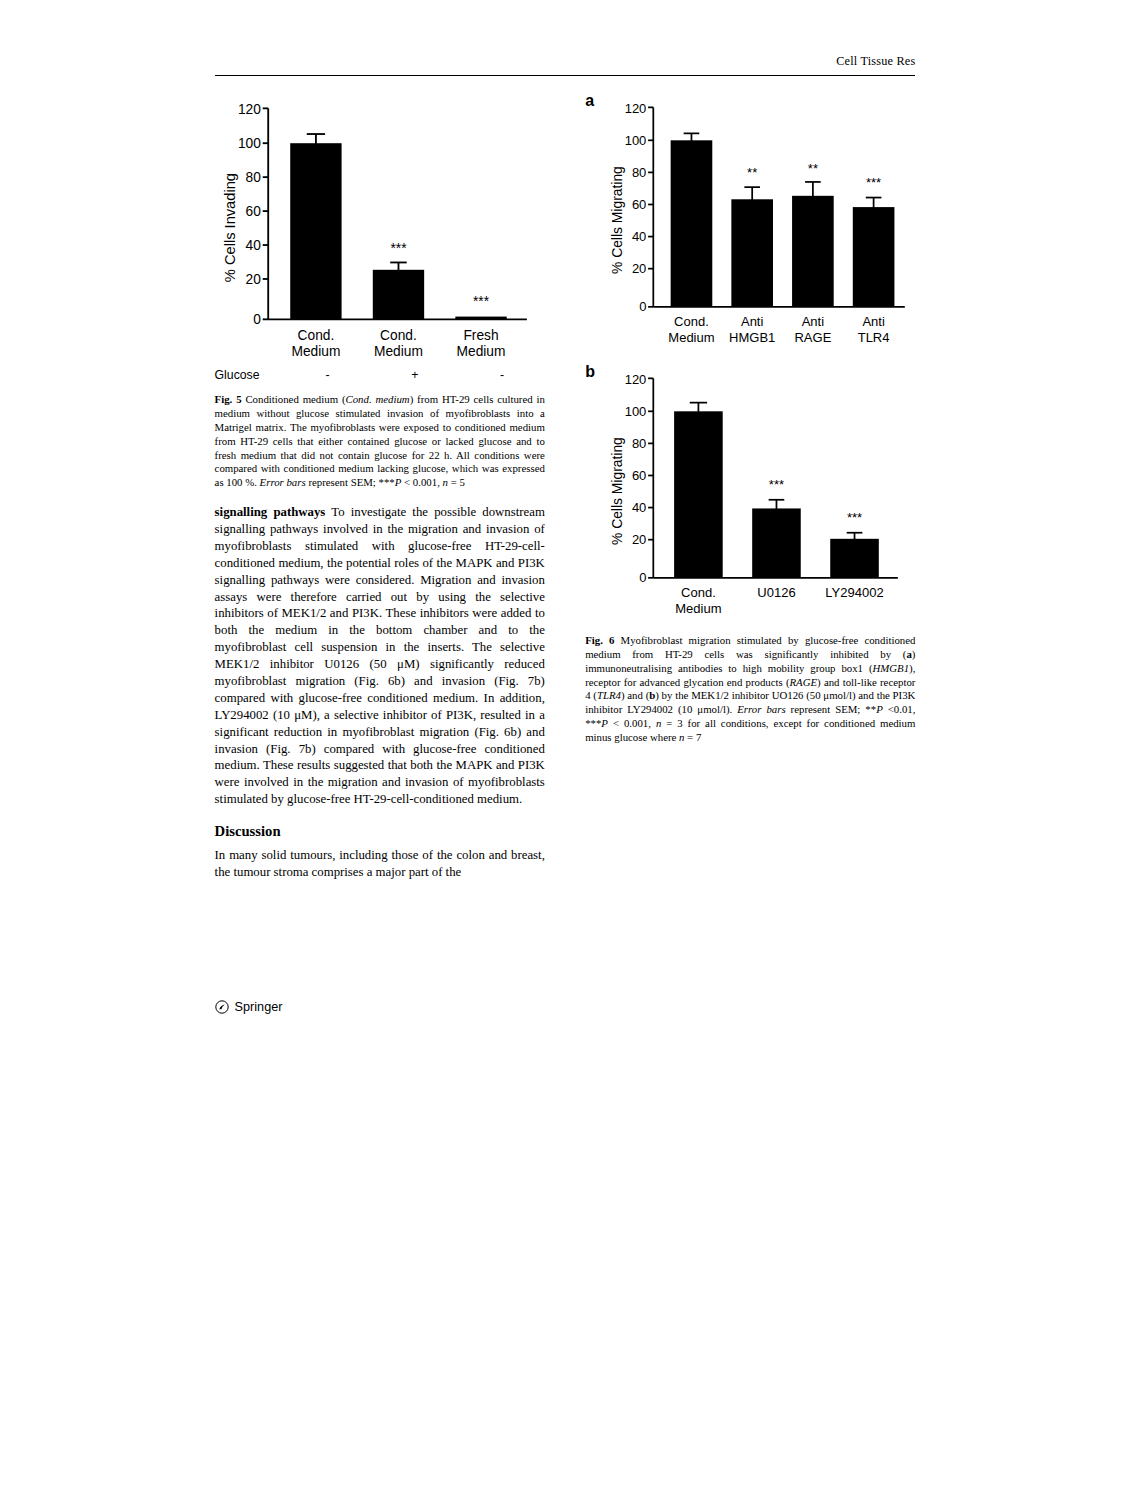Cell Tissue Res
120 100 80 60 40 20 0 % Cells Invading *** *** Cond. Medium Cond. Medium Fresh Medium
Glucose
- + -
Fig. 5 Conditioned medium (Cond. medium) from HT-29 cells cultured in medium without glucose stimulated invasion of myofibroblasts into a Matrigel matrix. The myofibroblasts were exposed to conditioned medium from HT-29 cells that either contained glucose or lacked glucose and to fresh medium that did not contain glucose for 22 h. All conditions were compared with conditioned medium lacking glucose, which was expressed as 100 %. Error bars represent SEM; ***P < 0.001, n = 5
signalling pathways To investigate the possible downstream signalling pathways involved in the migration and invasion of myofibroblasts stimulated with glucose-free HT-29-cell-conditioned medium, the potential roles of the MAPK and PI3K signalling pathways were considered. Migration and invasion assays were therefore carried out by using the selective inhibitors of MEK1/2 and PI3K. These inhibitors were added to both the medium in the bottom chamber and to the myofibroblast cell suspension in the inserts. The selective MEK1/2 inhibitor U0126 (50 μM) significantly reduced myofibroblast migration (Fig. 6b) and invasion (Fig. 7b) compared with glucose-free conditioned medium. In addition, LY294002 (10 μM), a selective inhibitor of PI3K, resulted in a significant reduction in myofibroblast migration (Fig. 6b) and invasion (Fig. 7b) compared with glucose-free conditioned medium. These results suggested that both the MAPK and PI3K were involved in the migration and invasion of myofibroblasts stimulated by glucose-free HT-29-cell-conditioned medium.
Discussion
In many solid tumours, including those of the colon and breast, the tumour stroma comprises a major part of the
a
120 100 80 60 40 20 0 % Cells Migrating ** ** *** Cond. Medium Anti HMGB1 Anti RAGE Anti TLR4
b
120 100 80 60 40 20 0 % Cells Migrating *** *** Cond. Medium U0126 LY294002
Fig. 6 Myofibroblast migration stimulated by glucose-free conditioned medium from HT-29 cells was significantly inhibited by (a) immunoneutralising antibodies to high mobility group box1 (HMGB1), receptor for advanced glycation end products (RAGE) and toll-like receptor 4 (TLR4) and (b) by the MEK1/2 inhibitor UO126 (50 μmol/l) and the PI3K inhibitor LY294002 (10 μmol/l). Error bars represent SEM; **P <0.01, ***P < 0.001, n = 3 for all conditions, except for conditioned medium minus glucose where n = 7
Springer